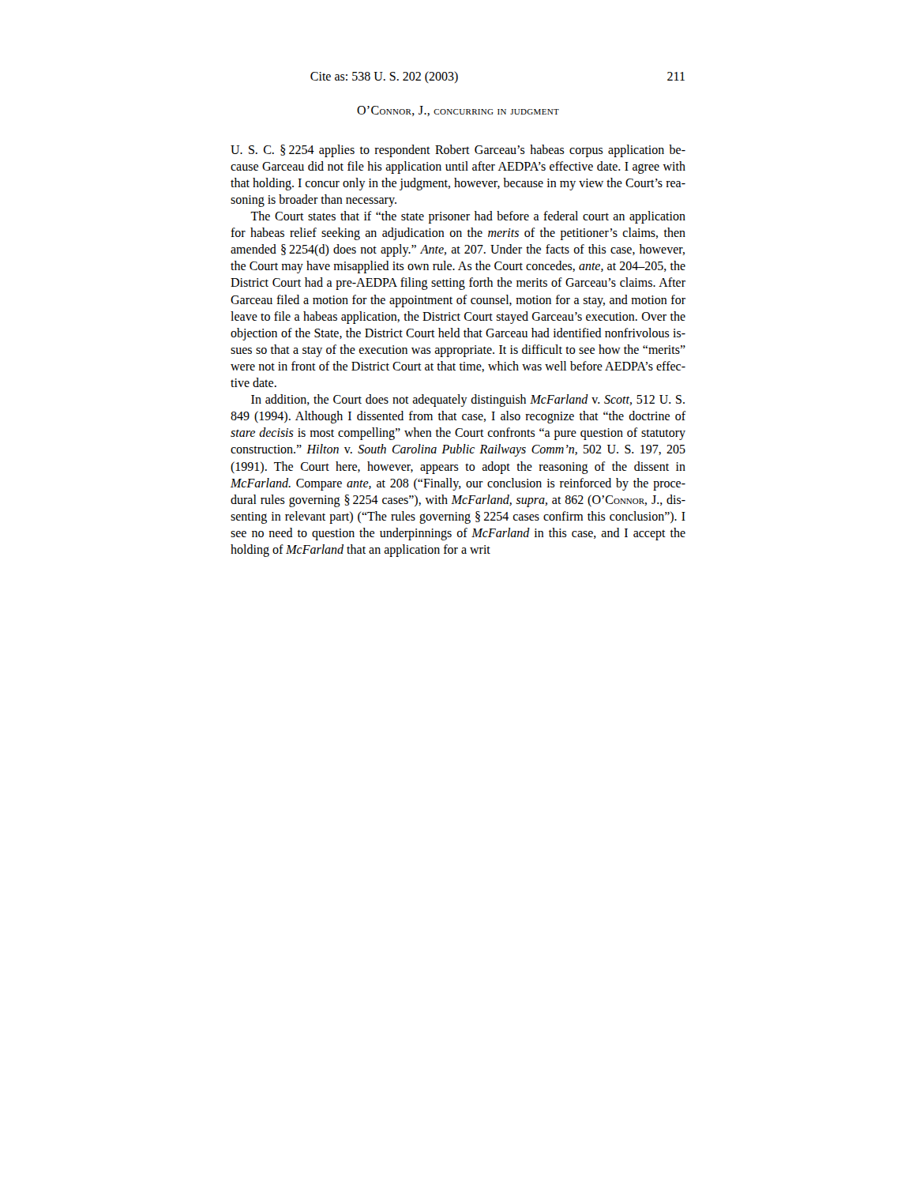Cite as: 538 U. S. 202 (2003) 211
O’Connor, J., concurring in judgment
U. S. C. § 2254 applies to respondent Robert Garceau’s habeas corpus application because Garceau did not file his application until after AEDPA’s effective date. I agree with that holding. I concur only in the judgment, however, because in my view the Court’s reasoning is broader than necessary.
The Court states that if “the state prisoner had before a federal court an application for habeas relief seeking an adjudication on the merits of the petitioner’s claims, then amended § 2254(d) does not apply.” Ante, at 207. Under the facts of this case, however, the Court may have misapplied its own rule. As the Court concedes, ante, at 204–205, the District Court had a pre-AEDPA filing setting forth the merits of Garceau’s claims. After Garceau filed a motion for the appointment of counsel, motion for a stay, and motion for leave to file a habeas application, the District Court stayed Garceau’s execution. Over the objection of the State, the District Court held that Garceau had identified nonfrivolous issues so that a stay of the execution was appropriate. It is difficult to see how the “merits” were not in front of the District Court at that time, which was well before AEDPA’s effective date.
In addition, the Court does not adequately distinguish McFarland v. Scott, 512 U. S. 849 (1994). Although I dissented from that case, I also recognize that “the doctrine of stare decisis is most compelling” when the Court confronts “a pure question of statutory construction.” Hilton v. South Carolina Public Railways Comm’n, 502 U. S. 197, 205 (1991). The Court here, however, appears to adopt the reasoning of the dissent in McFarland. Compare ante, at 208 (“Finally, our conclusion is reinforced by the procedural rules governing § 2254 cases”), with McFarland, supra, at 862 (O’Connor, J., dissenting in relevant part) (“The rules governing § 2254 cases confirm this conclusion”). I see no need to question the underpinnings of McFarland in this case, and I accept the holding of McFarland that an application for a writ